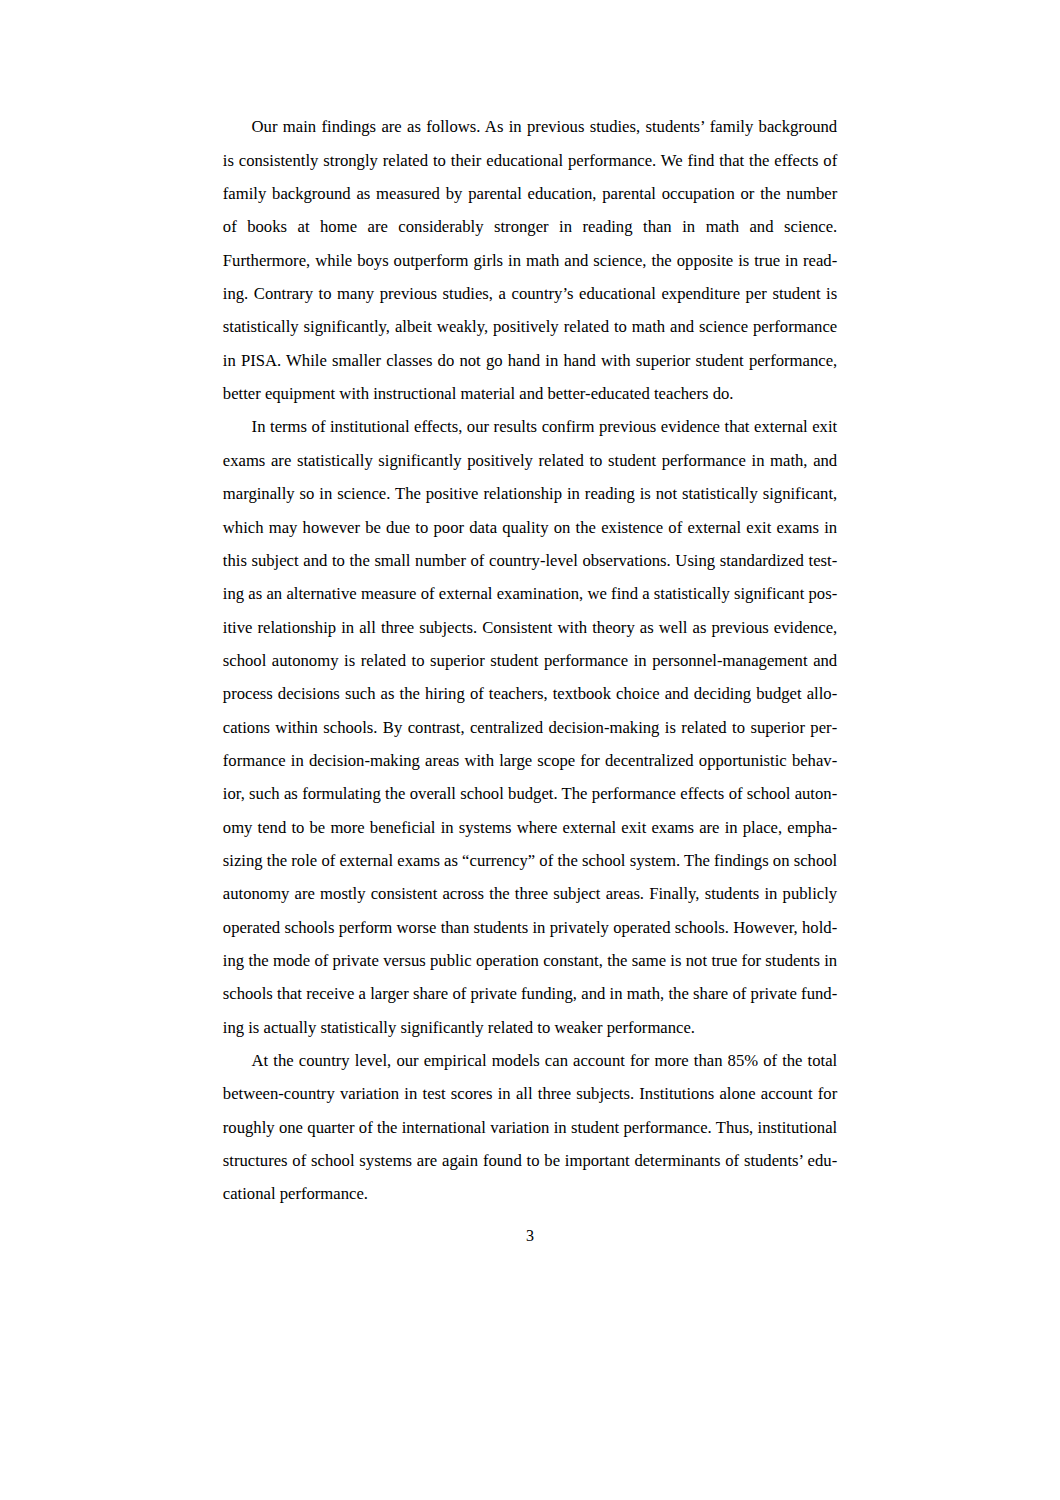Our main findings are as follows. As in previous studies, students’ family background is consistently strongly related to their educational performance. We find that the effects of family background as measured by parental education, parental occupation or the number of books at home are considerably stronger in reading than in math and science. Furthermore, while boys outperform girls in math and science, the opposite is true in reading. Contrary to many previous studies, a country’s educational expenditure per student is statistically significantly, albeit weakly, positively related to math and science performance in PISA. While smaller classes do not go hand in hand with superior student performance, better equipment with instructional material and better-educated teachers do.
In terms of institutional effects, our results confirm previous evidence that external exit exams are statistically significantly positively related to student performance in math, and marginally so in science. The positive relationship in reading is not statistically significant, which may however be due to poor data quality on the existence of external exit exams in this subject and to the small number of country-level observations. Using standardized testing as an alternative measure of external examination, we find a statistically significant positive relationship in all three subjects. Consistent with theory as well as previous evidence, school autonomy is related to superior student performance in personnel-management and process decisions such as the hiring of teachers, textbook choice and deciding budget allocations within schools. By contrast, centralized decision-making is related to superior performance in decision-making areas with large scope for decentralized opportunistic behavior, such as formulating the overall school budget. The performance effects of school autonomy tend to be more beneficial in systems where external exit exams are in place, emphasizing the role of external exams as “currency” of the school system. The findings on school autonomy are mostly consistent across the three subject areas. Finally, students in publicly operated schools perform worse than students in privately operated schools. However, holding the mode of private versus public operation constant, the same is not true for students in schools that receive a larger share of private funding, and in math, the share of private funding is actually statistically significantly related to weaker performance.
At the country level, our empirical models can account for more than 85% of the total between-country variation in test scores in all three subjects. Institutions alone account for roughly one quarter of the international variation in student performance. Thus, institutional structures of school systems are again found to be important determinants of students’ educational performance.
3